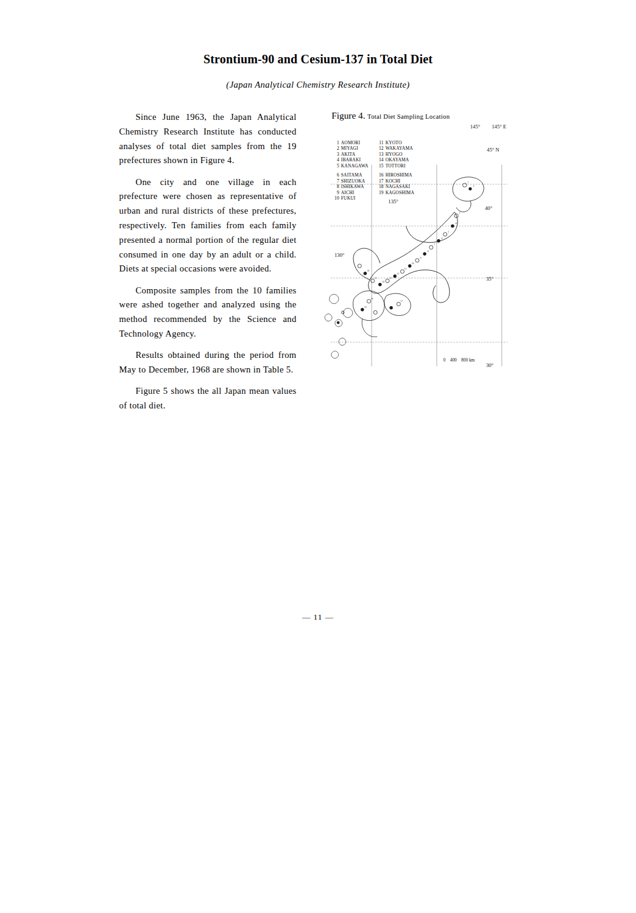Strontium-90 and Cesium-137 in Total Diet
(Japan Analytical Chemistry Research Institute)
Since June 1963, the Japan Analytical Chemistry Research Institute has conducted analyses of total diet samples from the 19 prefectures shown in Figure 4.
One city and one village in each prefecture were chosen as representative of urban and rural districts of these prefectures, respectively. Ten families from each family presented a normal portion of the regular diet consumed in one day by an adult or a child. Diets at special occasions were avoided.
Composite samples from the 10 families were ashed together and analyzed using the method recommended by the Science and Technology Agency.
Results obtained during the period from May to December, 1968 are shown in Table 5.
Figure 5 shows the all Japan mean values of total diet.
Figure 4. Total Diet Sampling Location
145° 145° E 45° N 135° 40° 130° 35° 30° 0 400 800 km
| 1 | AOMORI | | 11 | KYOTO |
| 2 | MIYAGI | | 12 | WAKAYAMA |
| 3 | AKITA | | 13 | HYOGO |
| 4 | IBARAKI | | 14 | OKAYAMA |
| 5 | KANAGAWA | | 15 | TOTTORI |
| 6 | SAITAMA | | 16 | HIROSHIMA |
| 7 | SHIZUOKA | | 17 | KOCHI |
| 8 | ISHIKAWA | | 18 | NAGASAKI |
| 9 | AICHI | | 19 | KAGOSHIMA |
| 10 | FUKUI | | | |
1 2 3 4 5 6 7 8 9 10 11 12 13 14 15 16 17 18 19
— 11 —